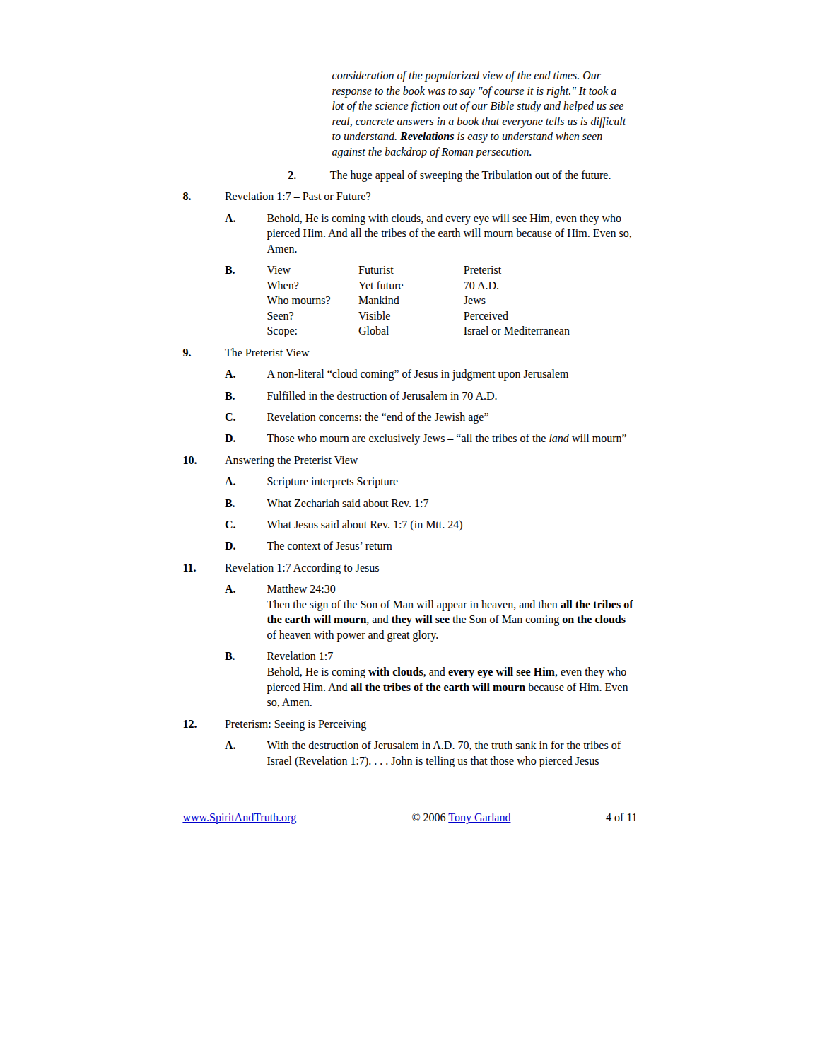consideration of the popularized view of the end times. Our response to the book was to say "of course it is right." It took a lot of the science fiction out of our Bible study and helped us see real, concrete answers in a book that everyone tells us is difficult to understand. Revelations is easy to understand when seen against the backdrop of Roman persecution.
2.
The huge appeal of sweeping the Tribulation out of the future.
8.
Revelation 1:7 – Past or Future?
A.
Behold, He is coming with clouds, and every eye will see Him, even they who pierced Him. And all the tribes of the earth will mourn because of Him. Even so, Amen.
B.
View
Futurist
Preterist
When?
Yet future
70 A.D.
Who mourns?
Mankind
Jews
Seen?
Visible
Perceived
Scope:
Global
Israel or Mediterranean
9.
The Preterist View
A.
A non-literal “cloud coming” of Jesus in judgment upon Jerusalem
B.
Fulfilled in the destruction of Jerusalem in 70 A.D.
C.
Revelation concerns: the “end of the Jewish age”
D.
Those who mourn are exclusively Jews – “all the tribes of the land will mourn”
10.
Answering the Preterist View
A.
Scripture interprets Scripture
B.
What Zechariah said about Rev. 1:7
C.
What Jesus said about Rev. 1:7 (in Mtt. 24)
D.
The context of Jesus’ return
11.
Revelation 1:7 According to Jesus
A.
Matthew 24:30
Then the sign of the Son of Man will appear in heaven, and then all the tribes of the earth will mourn, and they will see the Son of Man coming on the clouds of heaven with power and great glory.
B.
Revelation 1:7
Behold, He is coming with clouds, and every eye will see Him, even they who pierced Him. And all the tribes of the earth will mourn because of Him. Even so, Amen.
12.
Preterism: Seeing is Perceiving
A.
With the destruction of Jerusalem in A.D. 70, the truth sank in for the tribes of Israel (Revelation 1:7). . . . John is telling us that those who pierced Jesus
www.SpiritAndTruth.org
© 2006 Tony Garland
4 of 11